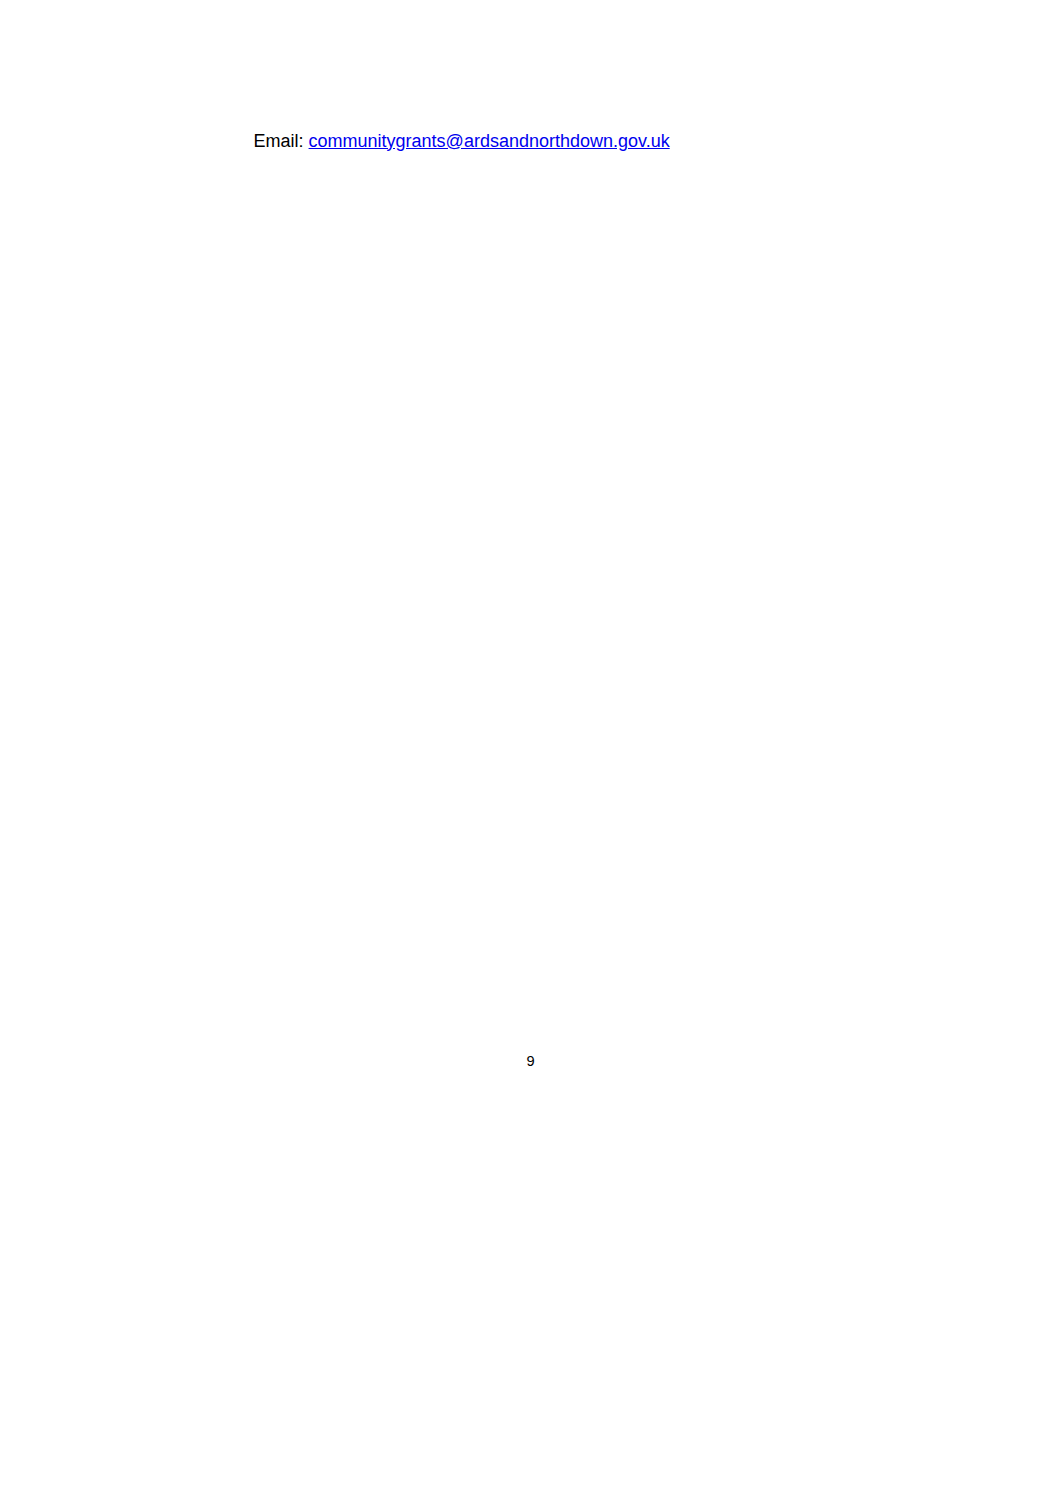Email: communitygrants@ardsandnorthdown.gov.uk
9